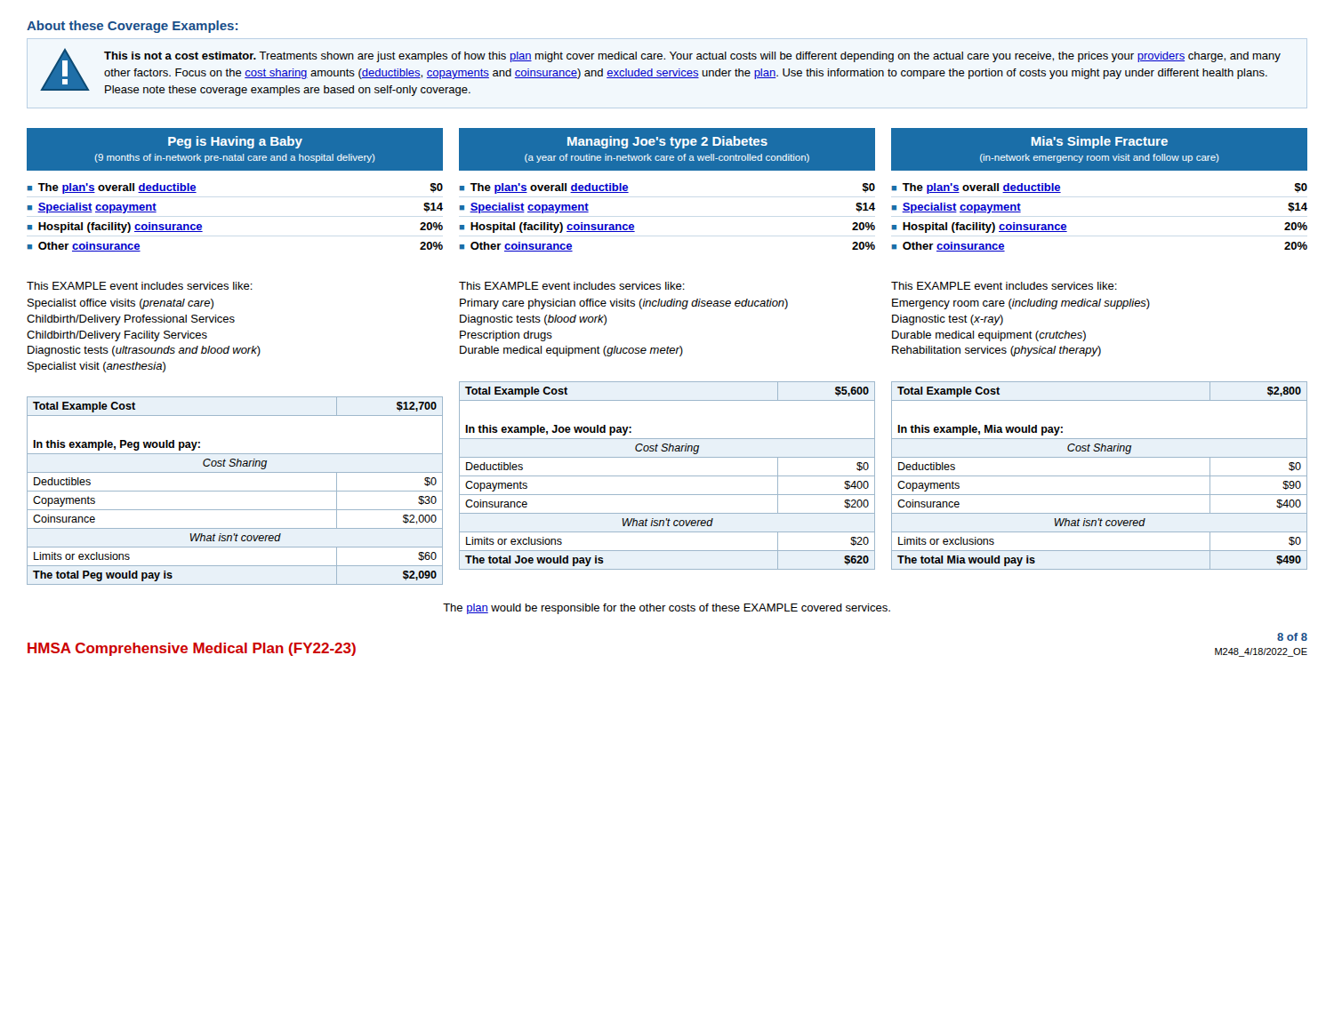About these Coverage Examples:
This is not a cost estimator. Treatments shown are just examples of how this plan might cover medical care. Your actual costs will be different depending on the actual care you receive, the prices your providers charge, and many other factors. Focus on the cost sharing amounts (deductibles, copayments and coinsurance) and excluded services under the plan. Use this information to compare the portion of costs you might pay under different health plans. Please note these coverage examples are based on self-only coverage.
Peg is Having a Baby
(9 months of in-network pre-natal care and a hospital delivery)
■The plan's overall deductible$0
■Specialist copayment$14
■Hospital (facility) coinsurance 20%
■Other coinsurance 20%
This EXAMPLE event includes services like:
Specialist office visits (prenatal care)
Childbirth/Delivery Professional Services
Childbirth/Delivery Facility Services
Diagnostic tests (ultrasounds and blood work)
Specialist visit (anesthesia)
| Total Example Cost | $12,700 |
| In this example, Peg would pay: |
| Cost Sharing |
| Deductibles | $0 |
| Copayments | $30 |
| Coinsurance | $2,000 |
| What isn't covered |
| Limits or exclusions | $60 |
| The total Peg would pay is | $2,090 |
Managing Joe's type 2 Diabetes
(a year of routine in-network care of a well-controlled condition)
■The plan's overall deductible$0
■Specialist copayment$14
■Hospital (facility) coinsurance 20%
■Other coinsurance 20%
This EXAMPLE event includes services like:
Primary care physician office visits (including disease education)
Diagnostic tests (blood work)
Prescription drugs
Durable medical equipment (glucose meter)
| Total Example Cost | $5,600 |
| In this example, Joe would pay: |
| Cost Sharing |
| Deductibles | $0 |
| Copayments | $400 |
| Coinsurance | $200 |
| What isn't covered |
| Limits or exclusions | $20 |
| The total Joe would pay is | $620 |
Mia's Simple Fracture
(in-network emergency room visit and follow up care)
■The plan's overall deductible$0
■Specialist copayment$14
■Hospital (facility) coinsurance 20%
■Other coinsurance 20%
This EXAMPLE event includes services like:
Emergency room care (including medical supplies)
Diagnostic test (x-ray)
Durable medical equipment (crutches)
Rehabilitation services (physical therapy)
| Total Example Cost | $2,800 |
| In this example, Mia would pay: |
| Cost Sharing |
| Deductibles | $0 |
| Copayments | $90 |
| Coinsurance | $400 |
| What isn't covered |
| Limits or exclusions | $0 |
| The total Mia would pay is | $490 |
The plan would be responsible for the other costs of these EXAMPLE covered services.
HMSA Comprehensive Medical Plan (FY22-23)
8 of 8
M248_4/18/2022_OE